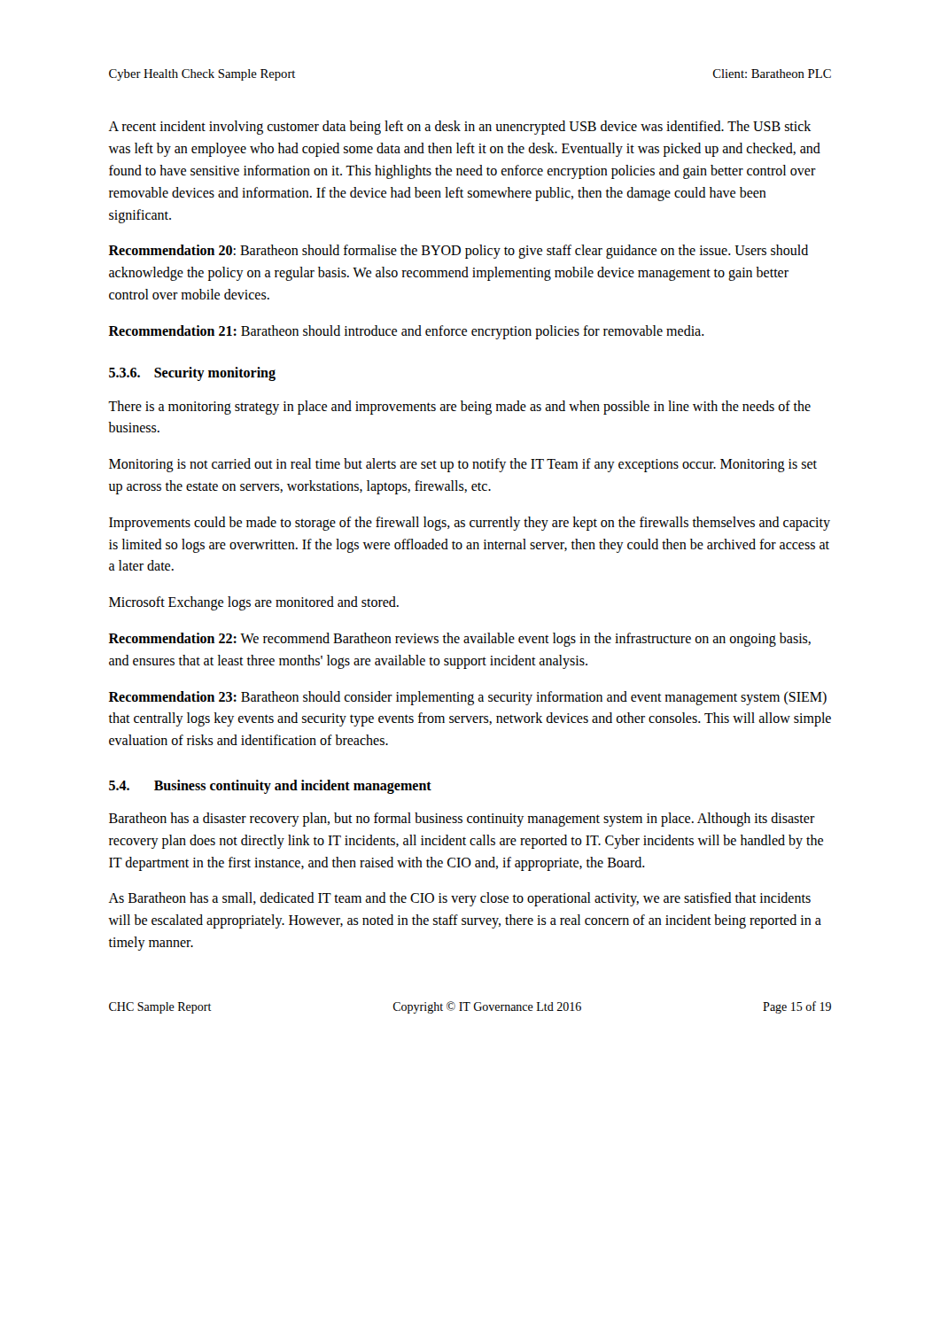Cyber Health Check Sample Report Client: Baratheon PLC
A recent incident involving customer data being left on a desk in an unencrypted USB device was identified. The USB stick was left by an employee who had copied some data and then left it on the desk. Eventually it was picked up and checked, and found to have sensitive information on it. This highlights the need to enforce encryption policies and gain better control over removable devices and information. If the device had been left somewhere public, then the damage could have been significant.
Recommendation 20: Baratheon should formalise the BYOD policy to give staff clear guidance on the issue. Users should acknowledge the policy on a regular basis. We also recommend implementing mobile device management to gain better control over mobile devices.
Recommendation 21: Baratheon should introduce and enforce encryption policies for removable media.
5.3.6. Security monitoring
There is a monitoring strategy in place and improvements are being made as and when possible in line with the needs of the business.
Monitoring is not carried out in real time but alerts are set up to notify the IT Team if any exceptions occur. Monitoring is set up across the estate on servers, workstations, laptops, firewalls, etc.
Improvements could be made to storage of the firewall logs, as currently they are kept on the firewalls themselves and capacity is limited so logs are overwritten. If the logs were offloaded to an internal server, then they could then be archived for access at a later date.
Microsoft Exchange logs are monitored and stored.
Recommendation 22: We recommend Baratheon reviews the available event logs in the infrastructure on an ongoing basis, and ensures that at least three months' logs are available to support incident analysis.
Recommendation 23: Baratheon should consider implementing a security information and event management system (SIEM) that centrally logs key events and security type events from servers, network devices and other consoles. This will allow simple evaluation of risks and identification of breaches.
5.4. Business continuity and incident management
Baratheon has a disaster recovery plan, but no formal business continuity management system in place. Although its disaster recovery plan does not directly link to IT incidents, all incident calls are reported to IT. Cyber incidents will be handled by the IT department in the first instance, and then raised with the CIO and, if appropriate, the Board.
As Baratheon has a small, dedicated IT team and the CIO is very close to operational activity, we are satisfied that incidents will be escalated appropriately. However, as noted in the staff survey, there is a real concern of an incident being reported in a timely manner.
CHC Sample Report Copyright © IT Governance Ltd 2016 Page 15 of 19